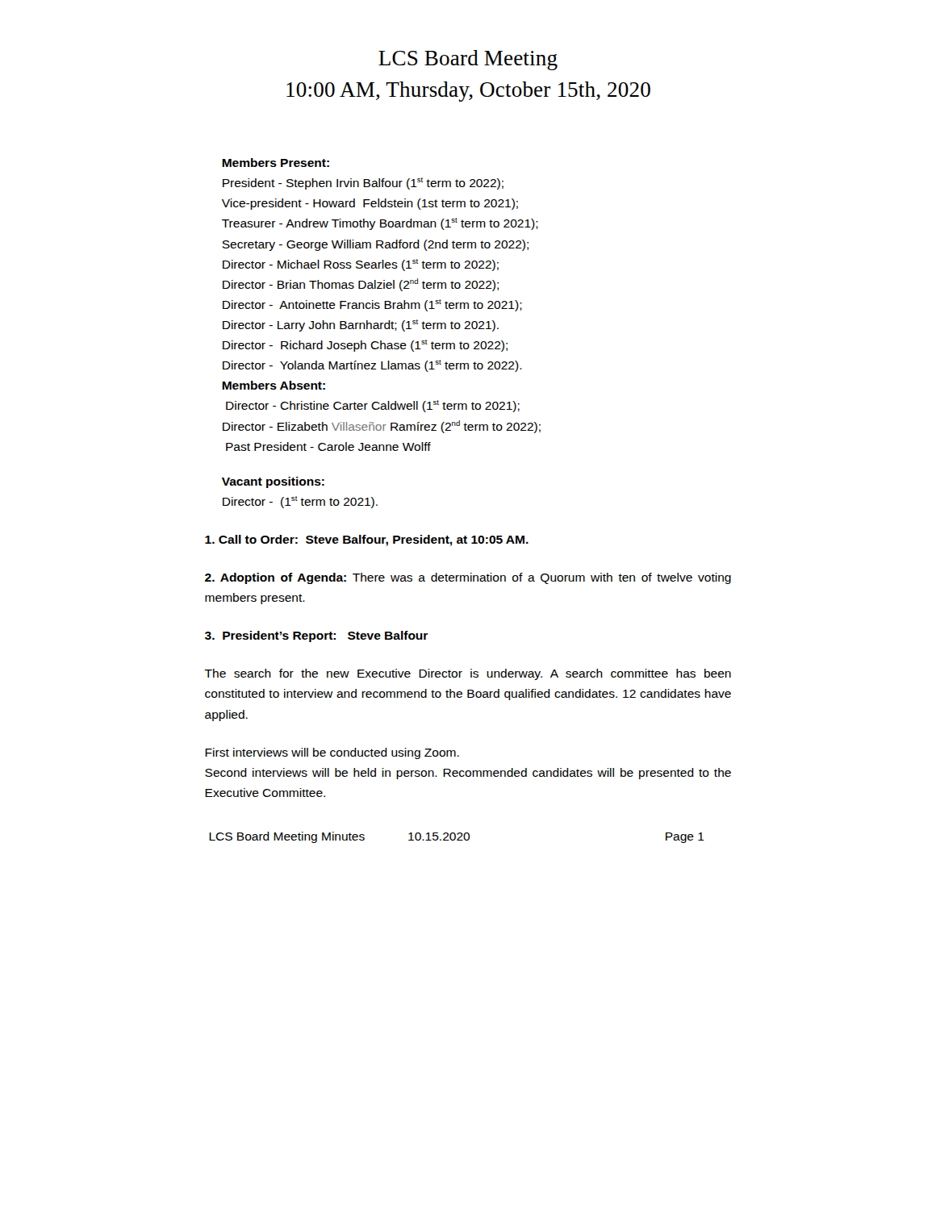LCS Board Meeting
10:00 AM, Thursday, October 15th, 2020
Members Present:
President - Stephen Irvin Balfour (1st term to 2022);
Vice-president - Howard Feldstein (1st term to 2021);
Treasurer - Andrew Timothy Boardman (1st term to 2021);
Secretary - George William Radford (2nd term to 2022);
Director - Michael Ross Searles (1st term to 2022);
Director - Brian Thomas Dalziel (2nd term to 2022);
Director - Antoinette Francis Brahm (1st term to 2021);
Director - Larry John Barnhardt; (1st term to 2021).
Director - Richard Joseph Chase (1st term to 2022);
Director - Yolanda Martínez Llamas (1st term to 2022).
Members Absent:
Director - Christine Carter Caldwell (1st term to 2021);
Director - Elizabeth Villaseñor Ramírez (2nd term to 2022);
Past President - Carole Jeanne Wolff
Vacant positions:
Director - (1st term to 2021).
1. Call to Order: Steve Balfour, President, at 10:05 AM.
2. Adoption of Agenda: There was a determination of a Quorum with ten of twelve voting members present.
3. President’s Report: Steve Balfour
The search for the new Executive Director is underway. A search committee has been constituted to interview and recommend to the Board qualified candidates. 12 candidates have applied.
First interviews will be conducted using Zoom.
Second interviews will be held in person. Recommended candidates will be presented to the Executive Committee.
LCS Board Meeting Minutes 10.15.2020 Page 1